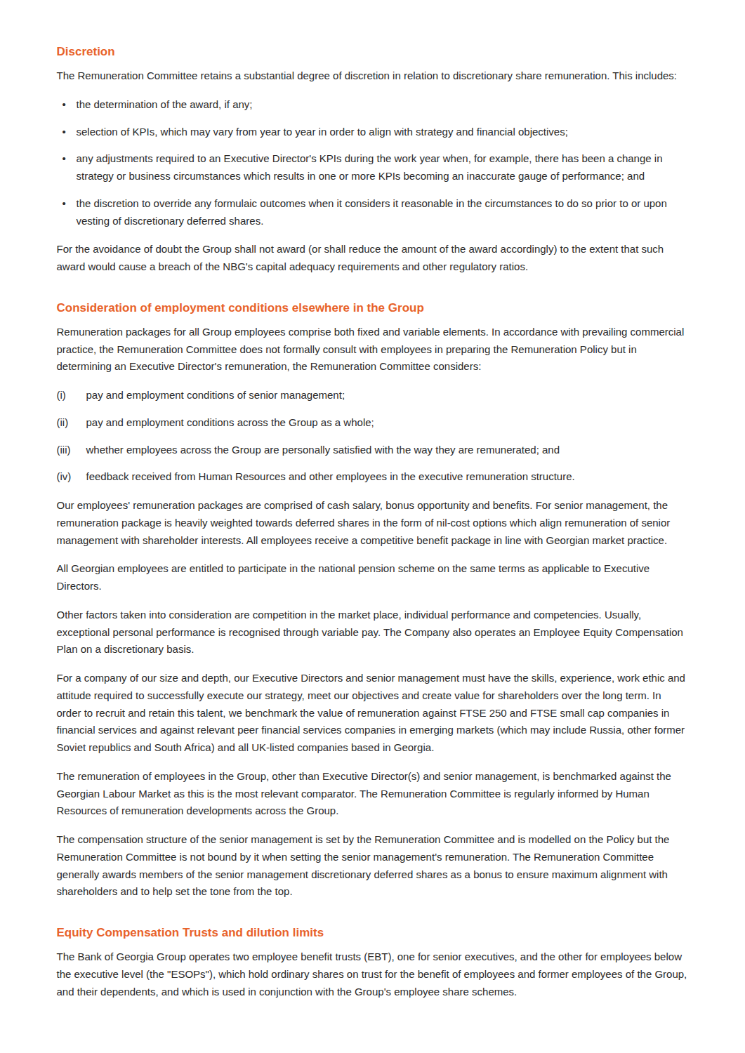Discretion
The Remuneration Committee retains a substantial degree of discretion in relation to discretionary share remuneration. This includes:
the determination of the award, if any;
selection of KPIs, which may vary from year to year in order to align with strategy and financial objectives;
any adjustments required to an Executive Director's KPIs during the work year when, for example, there has been a change in strategy or business circumstances which results in one or more KPIs becoming an inaccurate gauge of performance; and
the discretion to override any formulaic outcomes when it considers it reasonable in the circumstances to do so prior to or upon vesting of discretionary deferred shares.
For the avoidance of doubt the Group shall not award (or shall reduce the amount of the award accordingly) to the extent that such award would cause a breach of the NBG's capital adequacy requirements and other regulatory ratios.
Consideration of employment conditions elsewhere in the Group
Remuneration packages for all Group employees comprise both fixed and variable elements. In accordance with prevailing commercial practice, the Remuneration Committee does not formally consult with employees in preparing the Remuneration Policy but in determining an Executive Director's remuneration, the Remuneration Committee considers:
pay and employment conditions of senior management;
pay and employment conditions across the Group as a whole;
whether employees across the Group are personally satisfied with the way they are remunerated; and
feedback received from Human Resources and other employees in the executive remuneration structure.
Our employees' remuneration packages are comprised of cash salary, bonus opportunity and benefits. For senior management, the remuneration package is heavily weighted towards deferred shares in the form of nil-cost options which align remuneration of senior management with shareholder interests. All employees receive a competitive benefit package in line with Georgian market practice.
All Georgian employees are entitled to participate in the national pension scheme on the same terms as applicable to Executive Directors.
Other factors taken into consideration are competition in the market place, individual performance and competencies. Usually, exceptional personal performance is recognised through variable pay. The Company also operates an Employee Equity Compensation Plan on a discretionary basis.
For a company of our size and depth, our Executive Directors and senior management must have the skills, experience, work ethic and attitude required to successfully execute our strategy, meet our objectives and create value for shareholders over the long term. In order to recruit and retain this talent, we benchmark the value of remuneration against FTSE 250 and FTSE small cap companies in financial services and against relevant peer financial services companies in emerging markets (which may include Russia, other former Soviet republics and South Africa) and all UK-listed companies based in Georgia.
The remuneration of employees in the Group, other than Executive Director(s) and senior management, is benchmarked against the Georgian Labour Market as this is the most relevant comparator. The Remuneration Committee is regularly informed by Human Resources of remuneration developments across the Group.
The compensation structure of the senior management is set by the Remuneration Committee and is modelled on the Policy but the Remuneration Committee is not bound by it when setting the senior management's remuneration. The Remuneration Committee generally awards members of the senior management discretionary deferred shares as a bonus to ensure maximum alignment with shareholders and to help set the tone from the top.
Equity Compensation Trusts and dilution limits
The Bank of Georgia Group operates two employee benefit trusts (EBT), one for senior executives, and the other for employees below the executive level (the "ESOPs"), which hold ordinary shares on trust for the benefit of employees and former employees of the Group, and their dependents, and which is used in conjunction with the Group's employee share schemes.